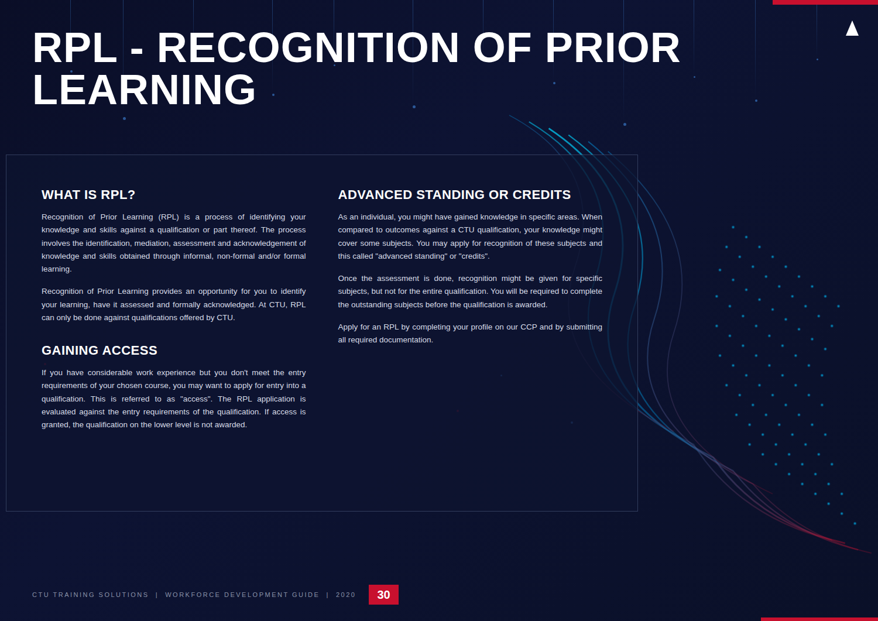RPL - Recognition of Prior Learning
What is RPL?
Recognition of Prior Learning (RPL) is a process of identifying your knowledge and skills against a qualification or part thereof. The process involves the identification, mediation, assessment and acknowledgement of knowledge and skills obtained through informal, non-formal and/or formal learning.
Recognition of Prior Learning provides an opportunity for you to identify your learning, have it assessed and formally acknowledged. At CTU, RPL can only be done against qualifications offered by CTU.
Gaining Access
If you have considerable work experience but you don't meet the entry requirements of your chosen course, you may want to apply for entry into a qualification. This is referred to as "access". The RPL application is evaluated against the entry requirements of the qualification. If access is granted, the qualification on the lower level is not awarded.
Advanced Standing or Credits
As an individual, you might have gained knowledge in specific areas. When compared to outcomes against a CTU qualification, your knowledge might cover some subjects. You may apply for recognition of these subjects and this called "advanced standing" or "credits".
Once the assessment is done, recognition might be given for specific subjects, but not for the entire qualification. You will be required to complete the outstanding subjects before the qualification is awarded.
Apply for an RPL by completing your profile on our CCP and by submitting all required documentation.
CTU Training Solutions | Workforce Development Guide | 2020 30